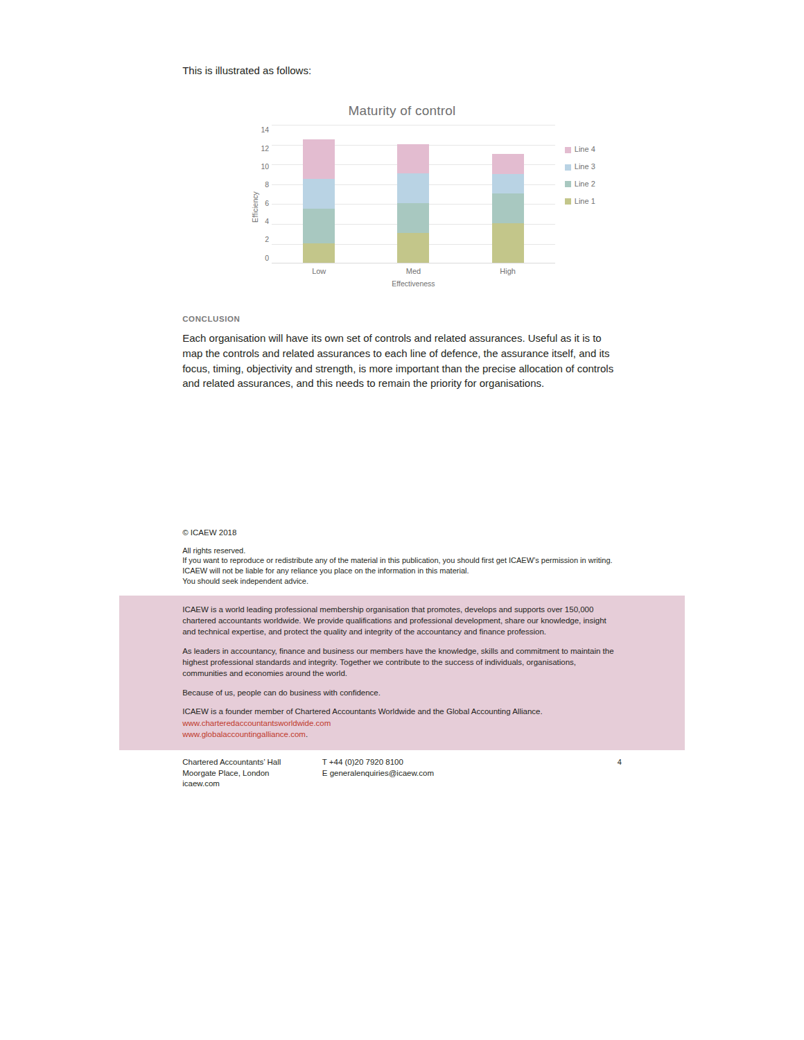This is illustrated as follows:
Maturity of control
Efficiency
14 12 10 8 6 4 2 0
Low: 2, 3.5, 3, 4 (total 12.5)
Low Med High
Effectiveness
Line 4
Line 3
Line 2
Line 1
CONCLUSION
Each organisation will have its own set of controls and related assurances. Useful as it is to map the controls and related assurances to each line of defence, the assurance itself, and its focus, timing, objectivity and strength, is more important than the precise allocation of controls and related assurances, and this needs to remain the priority for organisations.
© ICAEW 2018
All rights reserved.
If you want to reproduce or redistribute any of the material in this publication, you should first get ICAEW’s permission in writing.
ICAEW will not be liable for any reliance you place on the information in this material.
You should seek independent advice.
ICAEW is a world leading professional membership organisation that promotes, develops and supports over 150,000 chartered accountants worldwide. We provide qualifications and professional development, share our knowledge, insight and technical expertise, and protect the quality and integrity of the accountancy and finance profession.
As leaders in accountancy, finance and business our members have the knowledge, skills and commitment to maintain the highest professional standards and integrity. Together we contribute to the success of individuals, organisations, communities and economies around the world.
Because of us, people can do business with confidence.
ICAEW is a founder member of Chartered Accountants Worldwide and the Global Accounting Alliance.
www.charteredaccountantsworldwide.com
www.globalaccountingalliance.com.
Chartered Accountants’ Hall
Moorgate Place, London
icaew.com
T +44 (0)20 7920 8100
E generalenquiries@icaew.com
4